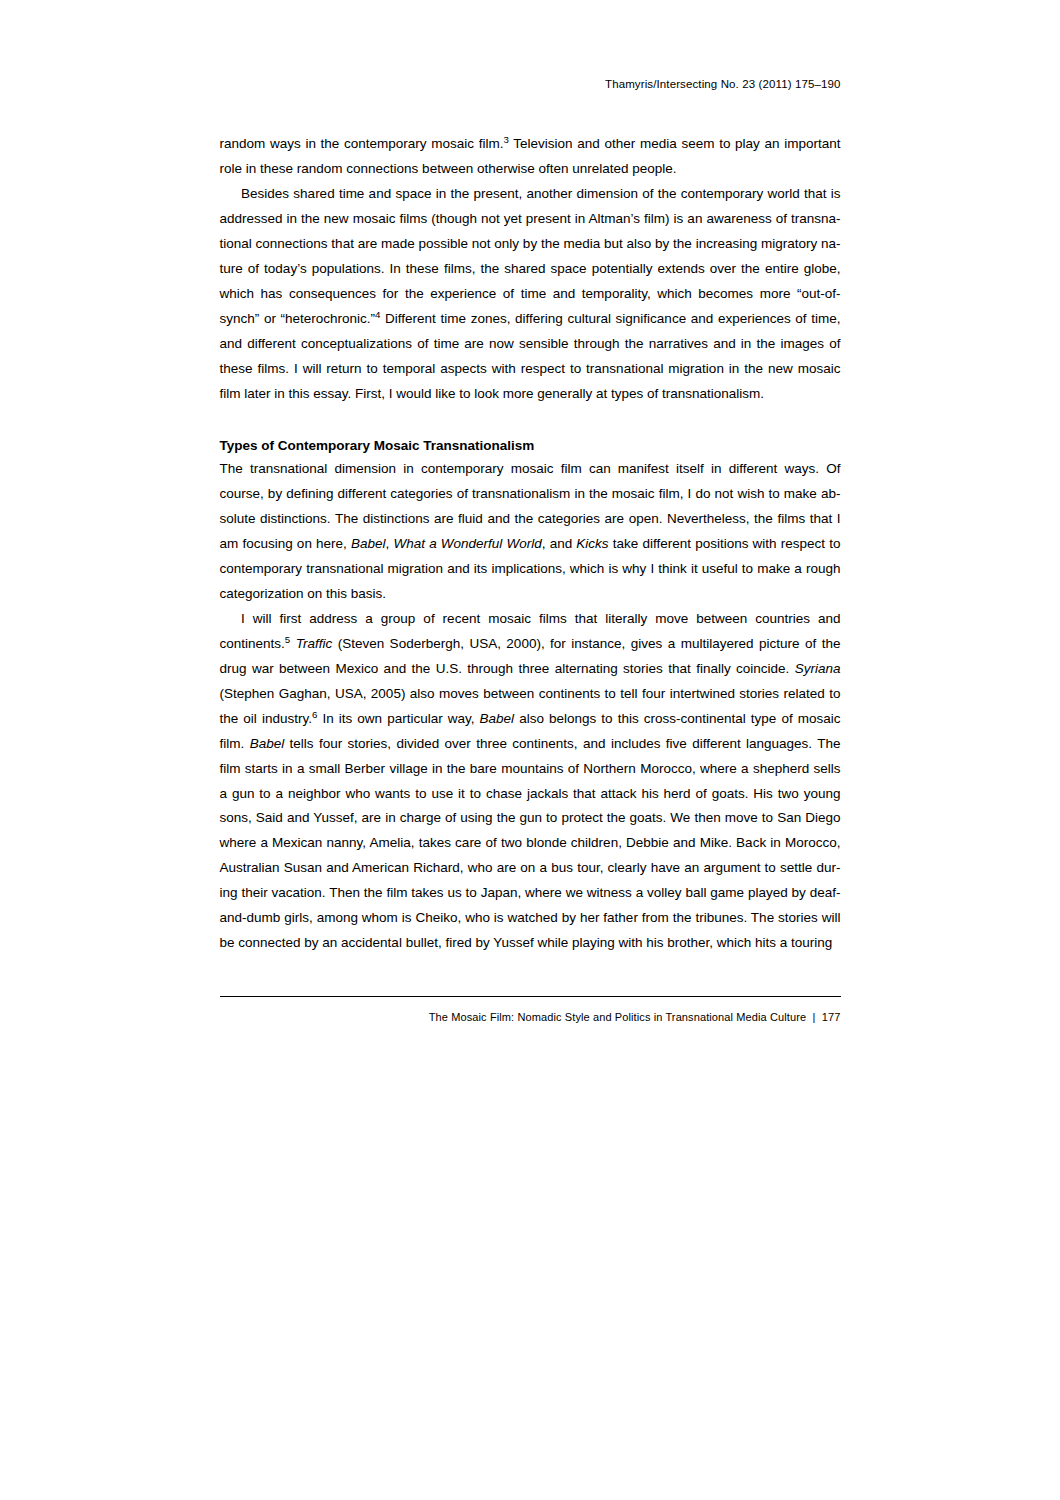Thamyris/Intersecting No. 23 (2011) 175–190
random ways in the contemporary mosaic film.3 Television and other media seem to play an important role in these random connections between otherwise often unrelated people.
Besides shared time and space in the present, another dimension of the contemporary world that is addressed in the new mosaic films (though not yet present in Altman’s film) is an awareness of transnational connections that are made possible not only by the media but also by the increasing migratory nature of today’s populations. In these films, the shared space potentially extends over the entire globe, which has consequences for the experience of time and temporality, which becomes more “out-of-synch” or “heterochronic.”4 Different time zones, differing cultural significance and experiences of time, and different conceptualizations of time are now sensible through the narratives and in the images of these films. I will return to temporal aspects with respect to transnational migration in the new mosaic film later in this essay. First, I would like to look more generally at types of transnationalism.
Types of Contemporary Mosaic Transnationalism
The transnational dimension in contemporary mosaic film can manifest itself in different ways. Of course, by defining different categories of transnationalism in the mosaic film, I do not wish to make absolute distinctions. The distinctions are fluid and the categories are open. Nevertheless, the films that I am focusing on here, Babel, What a Wonderful World, and Kicks take different positions with respect to contemporary transnational migration and its implications, which is why I think it useful to make a rough categorization on this basis.
I will first address a group of recent mosaic films that literally move between countries and continents.5 Traffic (Steven Soderbergh, USA, 2000), for instance, gives a multilayered picture of the drug war between Mexico and the U.S. through three alternating stories that finally coincide. Syriana (Stephen Gaghan, USA, 2005) also moves between continents to tell four intertwined stories related to the oil industry.6 In its own particular way, Babel also belongs to this cross-continental type of mosaic film. Babel tells four stories, divided over three continents, and includes five different languages. The film starts in a small Berber village in the bare mountains of Northern Morocco, where a shepherd sells a gun to a neighbor who wants to use it to chase jackals that attack his herd of goats. His two young sons, Said and Yussef, are in charge of using the gun to protect the goats. We then move to San Diego where a Mexican nanny, Amelia, takes care of two blonde children, Debbie and Mike. Back in Morocco, Australian Susan and American Richard, who are on a bus tour, clearly have an argument to settle during their vacation. Then the film takes us to Japan, where we witness a volley ball game played by deaf-and-dumb girls, among whom is Cheiko, who is watched by her father from the tribunes. The stories will be connected by an accidental bullet, fired by Yussef while playing with his brother, which hits a touring
The Mosaic Film: Nomadic Style and Politics in Transnational Media Culture | 177